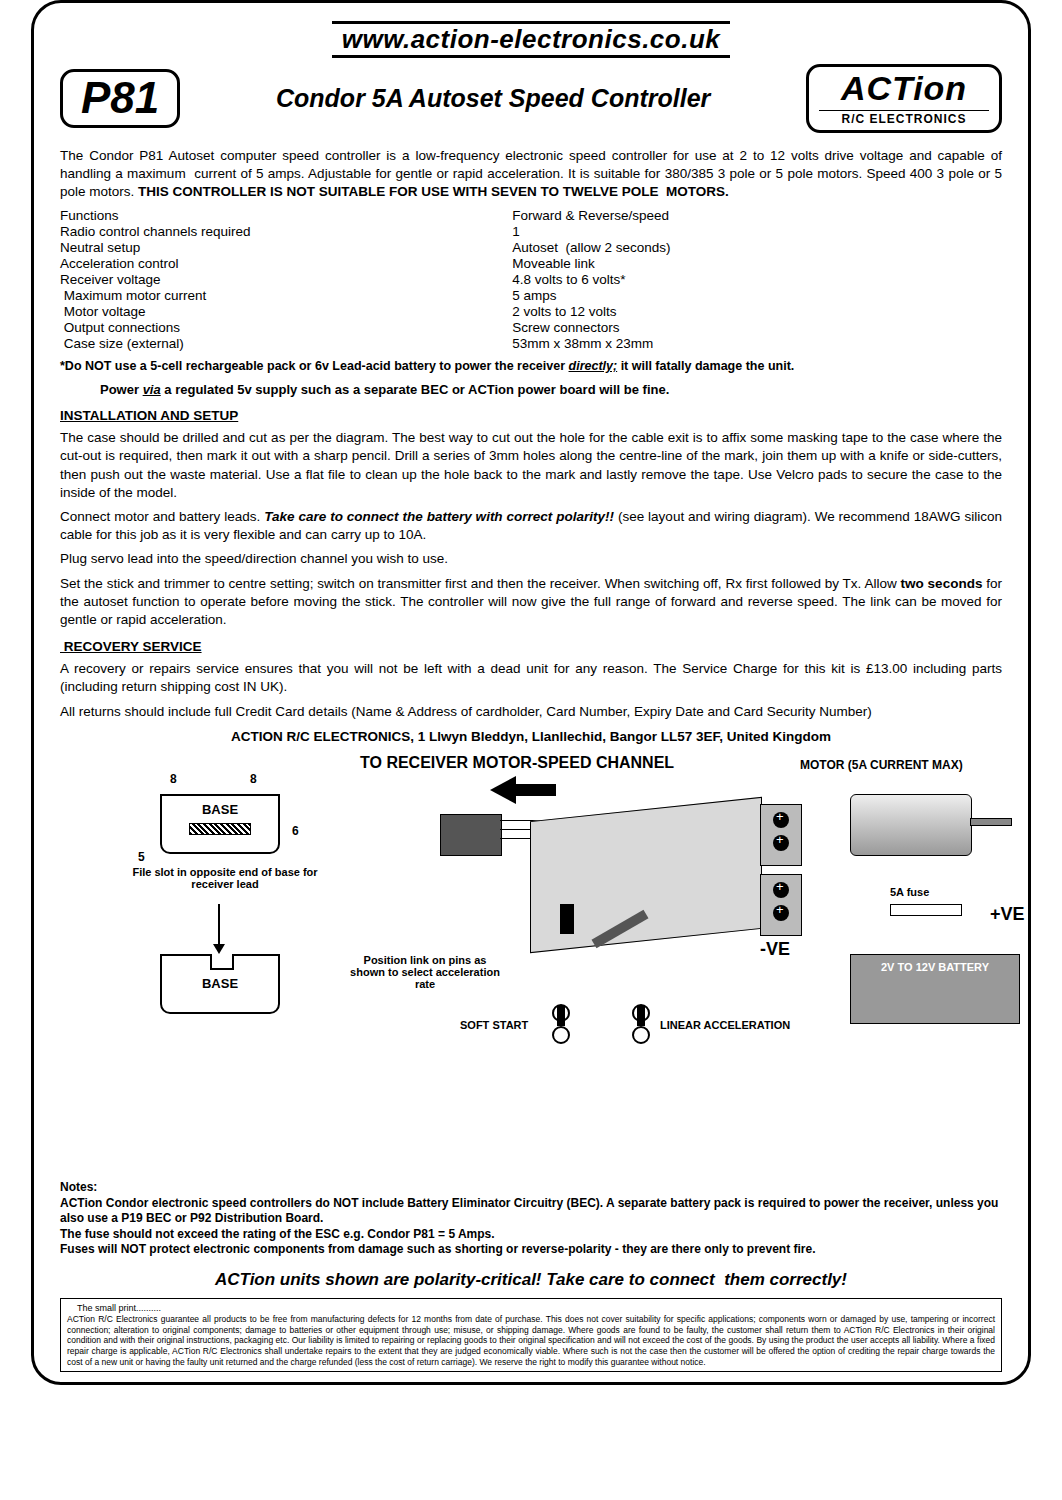www.action-electronics.co.uk
P81
Condor 5A Autoset Speed Controller
ACTion
R/C ELECTRONICS
The Condor P81 Autoset computer speed controller is a low-frequency electronic speed controller for use at 2 to 12 volts drive voltage and capable of handling a maximum current of 5 amps. Adjustable for gentle or rapid acceleration. It is suitable for 380/385 3 pole or 5 pole motors. Speed 400 3 pole or 5 pole motors. THIS CONTROLLER IS NOT SUITABLE FOR USE WITH SEVEN TO TWELVE POLE MOTORS.
| Functions | Forward & Reverse/speed |
| Radio control channels required | 1 |
| Neutral setup | Autoset (allow 2 seconds) |
| Acceleration control | Moveable link |
| Receiver voltage | 4.8 volts to 6 volts* |
| Maximum motor current | 5 amps |
| Motor voltage | 2 volts to 12 volts |
| Output connections | Screw connectors |
| Case size (external) | 53mm x 38mm x 23mm |
*Do NOT use a 5-cell rechargeable pack or 6v Lead-acid battery to power the receiver directly; it will fatally damage the unit.
Power via a regulated 5v supply such as a separate BEC or ACTion power board will be fine.
INSTALLATION AND SETUP
The case should be drilled and cut as per the diagram. The best way to cut out the hole for the cable exit is to affix some masking tape to the case where the cut-out is required, then mark it out with a sharp pencil. Drill a series of 3mm holes along the centre-line of the mark, join them up with a knife or side-cutters, then push out the waste material. Use a flat file to clean up the hole back to the mark and lastly remove the tape. Use Velcro pads to secure the case to the inside of the model.
Connect motor and battery leads. Take care to connect the battery with correct polarity!! (see layout and wiring diagram). We recommend 18AWG silicon cable for this job as it is very flexible and can carry up to 10A.
Plug servo lead into the speed/direction channel you wish to use.
Set the stick and trimmer to centre setting; switch on transmitter first and then the receiver. When switching off, Rx first followed by Tx. Allow two seconds for the autoset function to operate before moving the stick. The controller will now give the full range of forward and reverse speed. The link can be moved for gentle or rapid acceleration.
RECOVERY SERVICE
A recovery or repairs service ensures that you will not be left with a dead unit for any reason. The Service Charge for this kit is £13.00 including parts (including return shipping cost IN UK).
All returns should include full Credit Card details (Name & Address of cardholder, Card Number, Expiry Date and Card Security Number)
ACTION R/C ELECTRONICS, 1 Llwyn Bleddyn, Llanllechid, Bangor LL57 3EF, United Kingdom
TO RECEIVER MOTOR-SPEED CHANNEL
MOTOR (5A CURRENT MAX)
8
8
6
5
BASE
File slot in opposite end of base for receiver lead
BASE
5A fuse
+VE
-VE
2V TO 12V BATTERY
Position link on pins as shown to select acceleration rate
SOFT START
LINEAR ACCELERATION
Notes:
ACTion Condor electronic speed controllers do NOT include Battery Eliminator Circuitry (BEC). A separate battery pack is required to power the receiver, unless you also use a P19 BEC or P92 Distribution Board.
The fuse should not exceed the rating of the ESC e.g. Condor P81 = 5 Amps.
Fuses will NOT protect electronic components from damage such as shorting or reverse-polarity - they are there only to prevent fire.
ACTion units shown are polarity-critical! Take care to connect them correctly!
The small print..........
ACTion R/C Electronics guarantee all products to be free from manufacturing defects for 12 months from date of purchase. This does not cover suitability for specific applications; components worn or damaged by use, tampering or incorrect connection; alteration to original components; damage to batteries or other equipment through use; misuse, or shipping damage. Where goods are found to be faulty, the customer shall return them to ACTion R/C Electronics in their original condition and with their original instructions, packaging etc. Our liability is limited to repairing or replacing goods to their original specification and will not exceed the cost of the goods. By using the product the user accepts all liability. Where a fixed repair charge is applicable, ACTion R/C Electronics shall undertake repairs to the extent that they are judged economically viable. Where such is not the case then the customer will be offered the option of crediting the repair charge towards the cost of a new unit or having the faulty unit returned and the charge refunded (less the cost of return carriage). We reserve the right to modify this guarantee without notice.